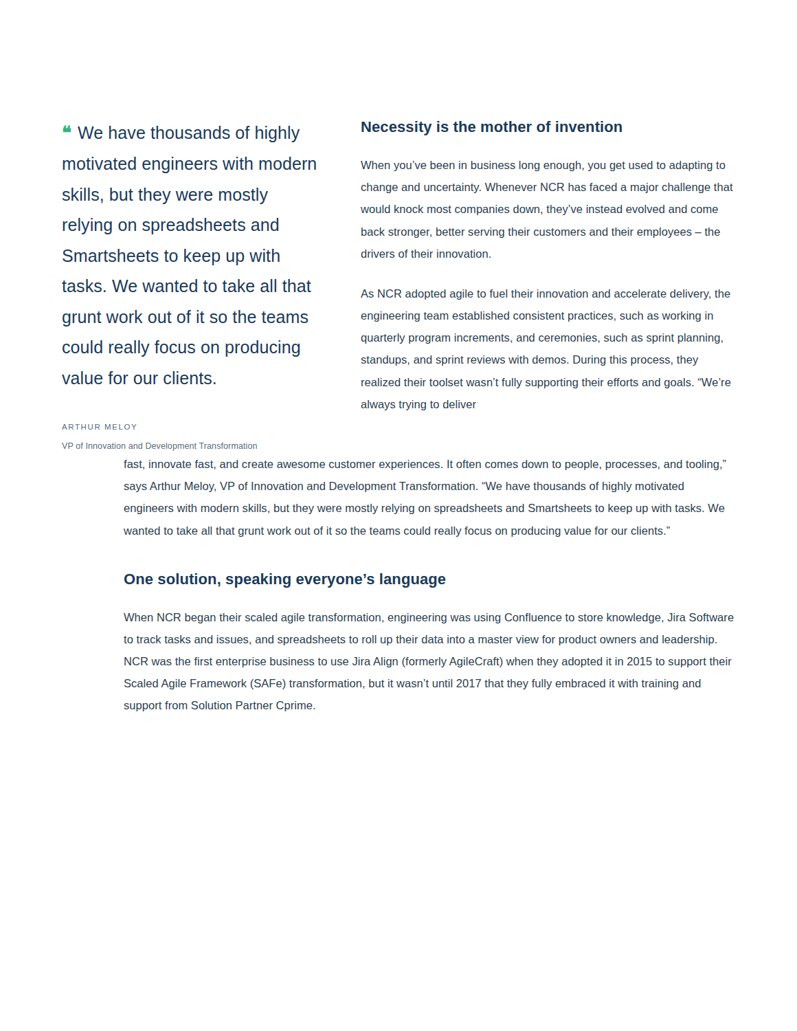❝ We have thousands of highly motivated engineers with modern skills, but they were mostly relying on spreadsheets and Smartsheets to keep up with tasks. We wanted to take all that grunt work out of it so the teams could really focus on producing value for our clients.
Arthur Meloy
VP of Innovation and Development Transformation
Necessity is the mother of invention
When you’ve been in business long enough, you get used to adapting to change and uncertainty. Whenever NCR has faced a major challenge that would knock most companies down, they’ve instead evolved and come back stronger, better serving their customers and their employees – the drivers of their innovation.
As NCR adopted agile to fuel their innovation and accelerate delivery, the engineering team established consistent practices, such as working in quarterly program increments, and ceremonies, such as sprint planning, standups, and sprint reviews with demos. During this process, they realized their toolset wasn’t fully supporting their efforts and goals. “We’re always trying to deliver
fast, innovate fast, and create awesome customer experiences. It often comes down to people, processes, and tooling,” says Arthur Meloy, VP of Innovation and Development Transformation. “We have thousands of highly motivated engineers with modern skills, but they were mostly relying on spreadsheets and Smartsheets to keep up with tasks. We wanted to take all that grunt work out of it so the teams could really focus on producing value for our clients.”
One solution, speaking everyone’s language
When NCR began their scaled agile transformation, engineering was using Confluence to store knowledge, Jira Software to track tasks and issues, and spreadsheets to roll up their data into a master view for product owners and leadership.
NCR was the first enterprise business to use Jira Align (formerly AgileCraft) when they adopted it in 2015 to support their Scaled Agile Framework (SAFe) transformation, but it wasn’t until 2017 that they fully embraced it with training and support from Solution Partner Cprime.